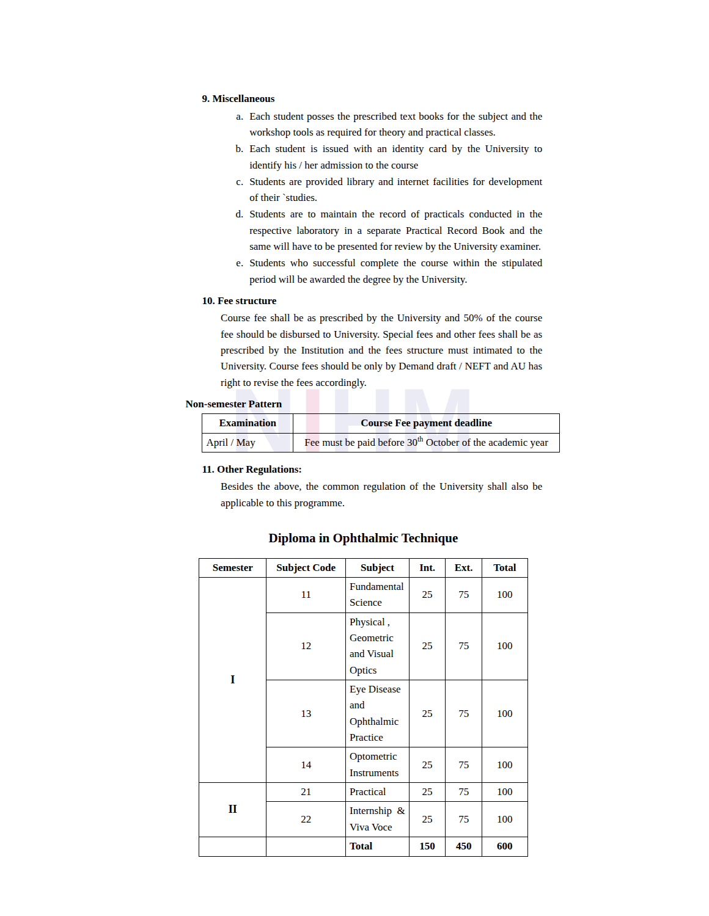NIHM
9. Miscellaneous
Each student posses the prescribed text books for the subject and the workshop tools as required for theory and practical classes.
Each student is issued with an identity card by the University to identify his / her admission to the course
Students are provided library and internet facilities for development of their `studies.
Students are to maintain the record of practicals conducted in the respective laboratory in a separate Practical Record Book and the same will have to be presented for review by the University examiner.
Students who successful complete the course within the stipulated period will be awarded the degree by the University.
10. Fee structure
Course fee shall be as prescribed by the University and 50% of the course fee should be disbursed to University. Special fees and other fees shall be as prescribed by the Institution and the fees structure must intimated to the University. Course fees should be only by Demand draft / NEFT and AU has right to revise the fees accordingly.
Non-semester Pattern
| Examination | Course Fee payment deadline |
| --- | --- |
| April / May | Fee must be paid before 30 th October of the academic year |
11. Other Regulations:
Besides the above, the common regulation of the University shall also be applicable to this programme.
Diploma in Ophthalmic Technique
| Semester | Subject Code | Subject | Int. | Ext. | Total |
| --- | --- | --- | --- | --- | --- |
| I | 11 | Fundamental Science | 25 | 75 | 100 |
| 12 | Physical , Geometric and Visual Optics | 25 | 75 | 100 |
| 13 | Eye Disease and Ophthalmic Practice | 25 | 75 | 100 |
| 14 | Optometric Instruments | 25 | 75 | 100 |
| II | 21 | Practical | 25 | 75 | 100 |
| 22 | Internship & Viva Voce | 25 | 75 | 100 |
| | | Total | 150 | 450 | 600 |